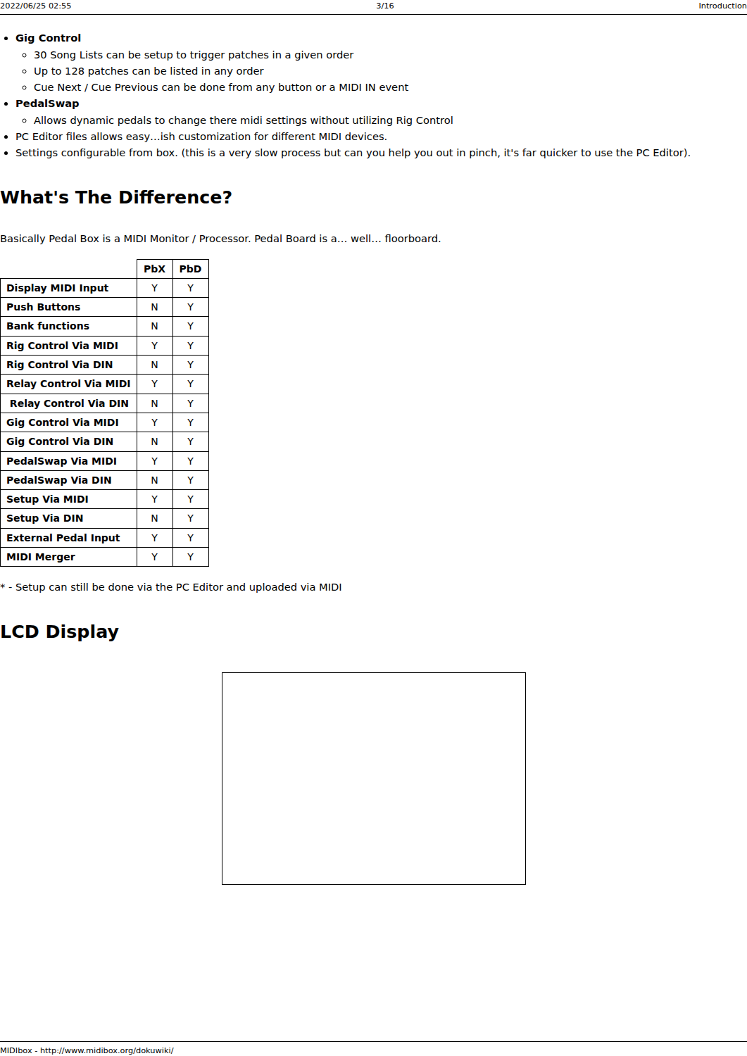2022/06/25 02:55
3/16
Introduction
Gig Control
30 Song Lists can be setup to trigger patches in a given order
Up to 128 patches can be listed in any order
Cue Next / Cue Previous can be done from any button or a MIDI IN event
PedalSwap
Allows dynamic pedals to change there midi settings without utilizing Rig Control
PC Editor files allows easy…ish customization for different MIDI devices.
Settings configurable from box. (this is a very slow process but can you help you out in pinch, it's far quicker to use the PC Editor).
What's The Difference?
Basically Pedal Box is a MIDI Monitor / Processor. Pedal Board is a… well… floorboard.
| | PbX | PbD |
| --- | --- | --- |
| Display MIDI Input | Y | Y |
| Push Buttons | N | Y |
| Bank functions | N | Y |
| Rig Control Via MIDI | Y | Y |
| Rig Control Via DIN | N | Y |
| Relay Control Via MIDI | Y | Y |
| Relay Control Via DIN | N | Y |
| Gig Control Via MIDI | Y | Y |
| Gig Control Via DIN | N | Y |
| PedalSwap Via MIDI | Y | Y |
| PedalSwap Via DIN | N | Y |
| Setup Via MIDI | Y | Y |
| Setup Via DIN | N | Y |
| External Pedal Input | Y | Y |
| MIDI Merger | Y | Y |
* - Setup can still be done via the PC Editor and uploaded via MIDI
LCD Display
MIDIbox - http://www.midibox.org/dokuwiki/